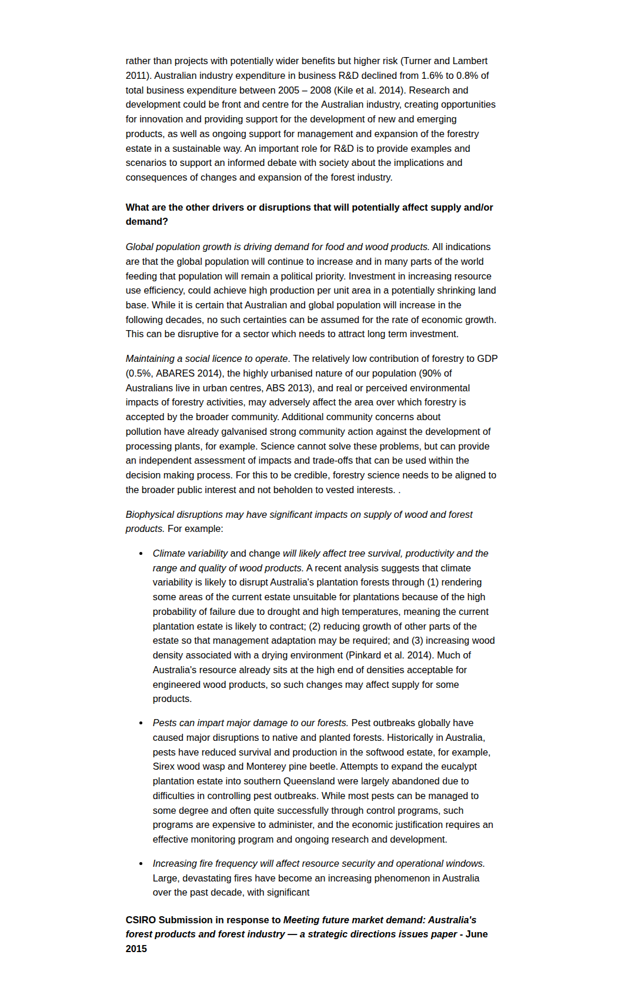rather than projects with potentially wider benefits but higher risk (Turner and Lambert 2011). Australian industry expenditure in business R&D declined from 1.6% to 0.8% of total business expenditure between 2005 – 2008 (Kile et al. 2014). Research and development could be front and centre for the Australian industry, creating opportunities for innovation and providing support for the development of new and emerging products, as well as ongoing support for management and expansion of the forestry estate in a sustainable way. An important role for R&D is to provide examples and scenarios to support an informed debate with society about the implications and consequences of changes and expansion of the forest industry.
What are the other drivers or disruptions that will potentially affect supply and/or demand?
Global population growth is driving demand for food and wood products. All indications are that the global population will continue to increase and in many parts of the world feeding that population will remain a political priority. Investment in increasing resource use efficiency, could achieve high production per unit area in a potentially shrinking land base. While it is certain that Australian and global population will increase in the following decades, no such certainties can be assumed for the rate of economic growth. This can be disruptive for a sector which needs to attract long term investment.
Maintaining a social licence to operate. The relatively low contribution of forestry to GDP (0.5%, ABARES 2014), the highly urbanised nature of our population (90% of Australians live in urban centres, ABS 2013), and real or perceived environmental impacts of forestry activities, may adversely affect the area over which forestry is accepted by the broader community. Additional community concerns about pollution have already galvanised strong community action against the development of processing plants, for example. Science cannot solve these problems, but can provide an independent assessment of impacts and trade-offs that can be used within the decision making process. For this to be credible, forestry science needs to be aligned to the broader public interest and not beholden to vested interests. .
Biophysical disruptions may have significant impacts on supply of wood and forest products. For example:
Climate variability and change will likely affect tree survival, productivity and the range and quality of wood products. A recent analysis suggests that climate variability is likely to disrupt Australia's plantation forests through (1) rendering some areas of the current estate unsuitable for plantations because of the high probability of failure due to drought and high temperatures, meaning the current plantation estate is likely to contract; (2) reducing growth of other parts of the estate so that management adaptation may be required; and (3) increasing wood density associated with a drying environment (Pinkard et al. 2014). Much of Australia's resource already sits at the high end of densities acceptable for engineered wood products, so such changes may affect supply for some products.
Pests can impart major damage to our forests. Pest outbreaks globally have caused major disruptions to native and planted forests. Historically in Australia, pests have reduced survival and production in the softwood estate, for example, Sirex wood wasp and Monterey pine beetle. Attempts to expand the eucalypt plantation estate into southern Queensland were largely abandoned due to difficulties in controlling pest outbreaks. While most pests can be managed to some degree and often quite successfully through control programs, such programs are expensive to administer, and the economic justification requires an effective monitoring program and ongoing research and development.
Increasing fire frequency will affect resource security and operational windows. Large, devastating fires have become an increasing phenomenon in Australia over the past decade, with significant
CSIRO Submission in response to Meeting future market demand: Australia's forest products and forest industry — a strategic directions issues paper - June 2015